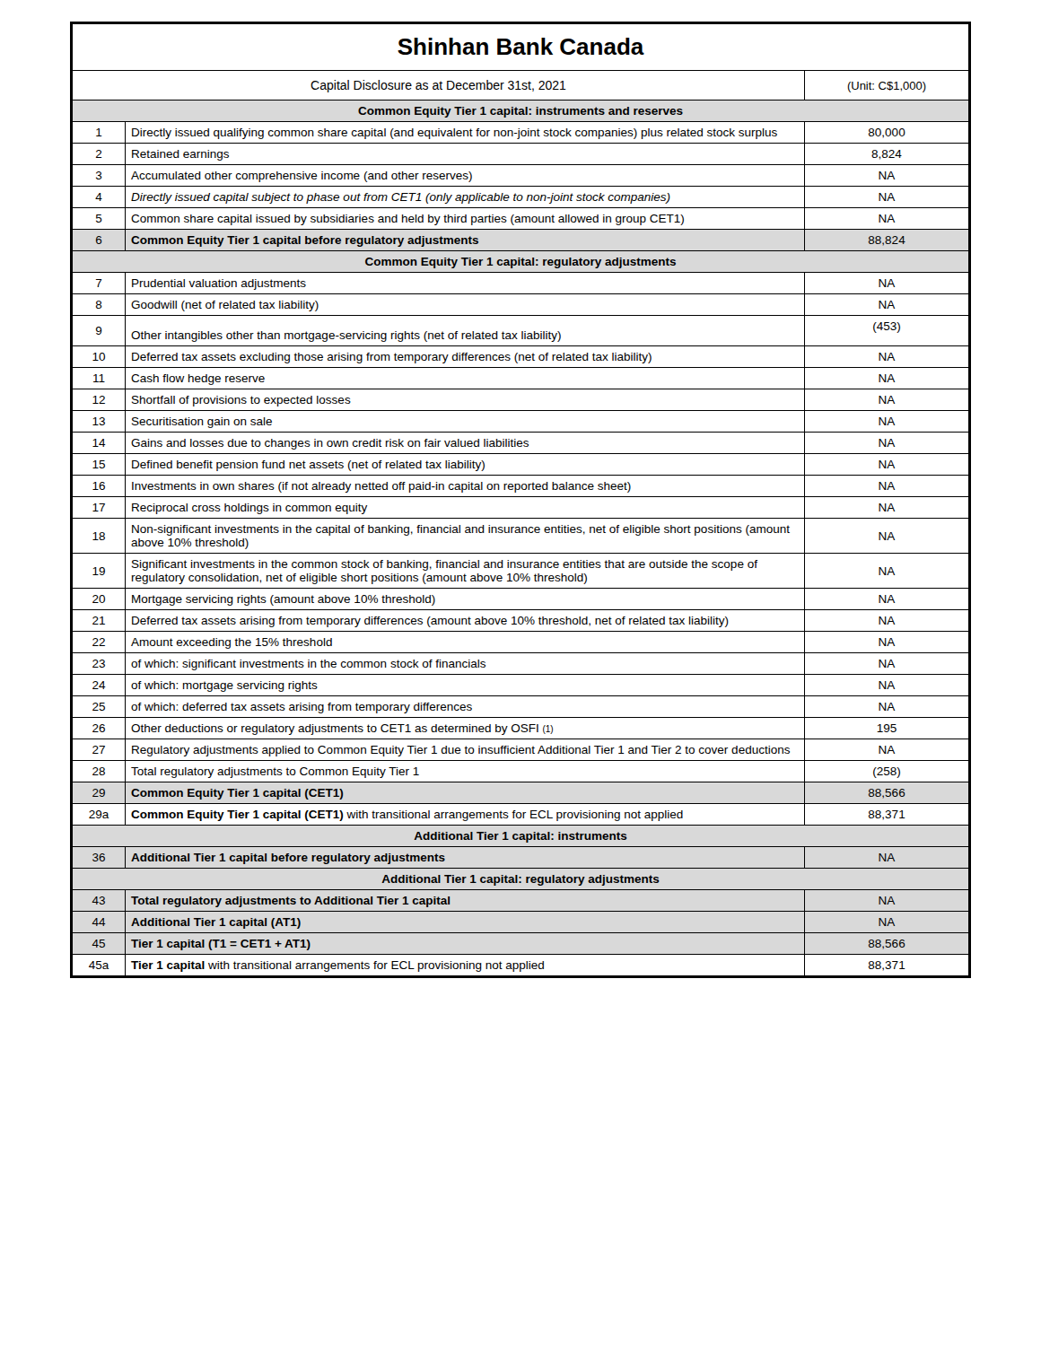| Shinhan Bank Canada |
| Capital Disclosure as at December 31st, 2021 | (Unit: C$1,000) |
| Common Equity Tier 1 capital: instruments and reserves |
| 1 | Directly issued qualifying common share capital (and equivalent for non-joint stock companies) plus related stock surplus | 80,000 |
| 2 | Retained earnings | 8,824 |
| 3 | Accumulated other comprehensive income (and other reserves) | NA |
| 4 | Directly issued capital subject to phase out from CET1 (only applicable to non-joint stock companies) | NA |
| 5 | Common share capital issued by subsidiaries and held by third parties (amount allowed in group CET1) | NA |
| 6 | Common Equity Tier 1 capital before regulatory adjustments | 88,824 |
| Common Equity Tier 1 capital: regulatory adjustments |
| 7 | Prudential valuation adjustments | NA |
| 8 | Goodwill (net of related tax liability) | NA |
| 9 | Other intangibles other than mortgage-servicing rights (net of related tax liability) | (453) |
| 10 | Deferred tax assets excluding those arising from temporary differences (net of related tax liability) | NA |
| 11 | Cash flow hedge reserve | NA |
| 12 | Shortfall of provisions to expected losses | NA |
| 13 | Securitisation gain on sale | NA |
| 14 | Gains and losses due to changes in own credit risk on fair valued liabilities | NA |
| 15 | Defined benefit pension fund net assets (net of related tax liability) | NA |
| 16 | Investments in own shares (if not already netted off paid-in capital on reported balance sheet) | NA |
| 17 | Reciprocal cross holdings in common equity | NA |
| 18 | Non-significant investments in the capital of banking, financial and insurance entities, net of eligible short positions (amount above 10% threshold) | NA |
| 19 | Significant investments in the common stock of banking, financial and insurance entities that are outside the scope of regulatory consolidation, net of eligible short positions (amount above 10% threshold) | NA |
| 20 | Mortgage servicing rights (amount above 10% threshold) | NA |
| 21 | Deferred tax assets arising from temporary differences (amount above 10% threshold, net of related tax liability) | NA |
| 22 | Amount exceeding the 15% threshold | NA |
| 23 | of which: significant investments in the common stock of financials | NA |
| 24 | of which: mortgage servicing rights | NA |
| 25 | of which: deferred tax assets arising from temporary differences | NA |
| 26 | Other deductions or regulatory adjustments to CET1 as determined by OSFI (1) | 195 |
| 27 | Regulatory adjustments applied to Common Equity Tier 1 due to insufficient Additional Tier 1 and Tier 2 to cover deductions | NA |
| 28 | Total regulatory adjustments to Common Equity Tier 1 | (258) |
| 29 | Common Equity Tier 1 capital (CET1) | 88,566 |
| 29a | Common Equity Tier 1 capital (CET1) with transitional arrangements for ECL provisioning not applied | 88,371 |
| Additional Tier 1 capital: instruments |
| 36 | Additional Tier 1 capital before regulatory adjustments | NA |
| Additional Tier 1 capital: regulatory adjustments |
| 43 | Total regulatory adjustments to Additional Tier 1 capital | NA |
| 44 | Additional Tier 1 capital (AT1) | NA |
| 45 | Tier 1 capital (T1 = CET1 + AT1) | 88,566 |
| 45a | Tier 1 capital with transitional arrangements for ECL provisioning not applied | 88,371 |